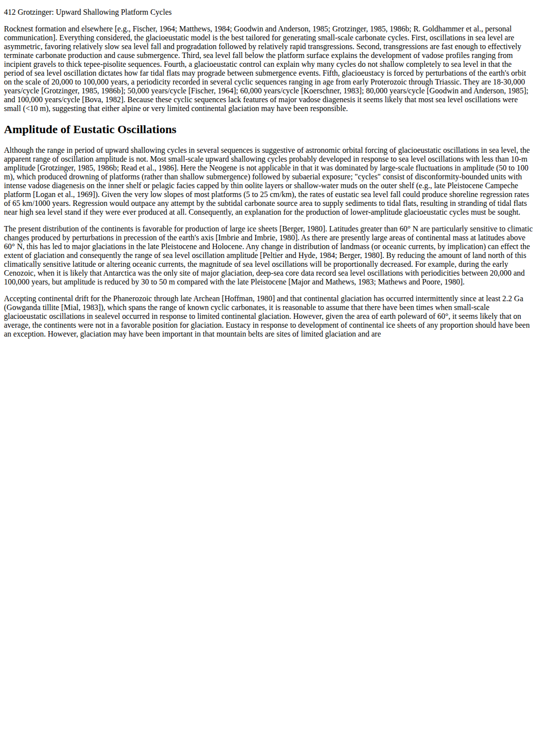412 Grotzinger: Upward Shallowing Platform Cycles
Rocknest formation and elsewhere [e.g., Fischer, 1964; Matthews, 1984; Goodwin and Anderson, 1985; Grotzinger, 1985, 1986b; R. Goldhammer et al., personal communication]. Everything considered, the glacioeustatic model is the best tailored for generating small-scale carbonate cycles. First, oscillations in sea level are asymmetric, favoring relatively slow sea level fall and progradation followed by relatively rapid transgressions. Second, transgressions are fast enough to effectively terminate carbonate production and cause submergence. Third, sea level fall below the platform surface explains the development of vadose profiles ranging from incipient gravels to thick tepee-pisolite sequences. Fourth, a glacioeustatic control can explain why many cycles do not shallow completely to sea level in that the period of sea level oscillation dictates how far tidal flats may prograde between submergence events. Fifth, glacioeustacy is forced by perturbations of the earth's orbit on the scale of 20,000 to 100,000 years, a periodicity recorded in several cyclic sequences ranging in age from early Proterozoic through Triassic. They are 18-30,000 years/cycle [Grotzinger, 1985, 1986b]; 50,000 years/cycle [Fischer, 1964]; 60,000 years/cycle [Koerschner, 1983]; 80,000 years/cycle [Goodwin and Anderson, 1985]; and 100,000 years/cycle [Bova, 1982]. Because these cyclic sequences lack features of major vadose diagenesis it seems likely that most sea level oscillations were small (<10 m), suggesting that either alpine or very limited continental glaciation may have been responsible.
Amplitude of Eustatic Oscillations
Although the range in period of upward shallowing cycles in several sequences is suggestive of astronomic orbital forcing of glacioeustatic oscillations in sea level, the apparent range of oscillation amplitude is not. Most small-scale upward shallowing cycles probably developed in response to sea level oscillations with less than 10-m amplitude [Grotzinger, 1985, 1986b; Read et al., 1986]. Here the Neogene is not applicable in that it was dominated by large-scale fluctuations in amplitude (50 to 100 m), which produced drowning of platforms (rather than shallow submergence) followed by subaerial exposure; "cycles" consist of disconformity-bounded units with intense vadose diagenesis on the inner shelf or pelagic facies capped by thin oolite layers or shallow-water muds on the outer shelf (e.g., late Pleistocene Campeche platform [Logan et al., 1969]). Given the very low slopes of most platforms (5 to 25 cm/km), the rates of eustatic sea level fall could produce shoreline regression rates of 65 km/1000 years. Regression would outpace any attempt by the subtidal carbonate source area to supply sediments to tidal flats, resulting in stranding of tidal flats near high sea level stand if they were ever produced at all. Consequently, an explanation for the production of lower-amplitude glacioeustatic cycles must be sought.
The present distribution of the continents is favorable for production of large ice sheets [Berger, 1980]. Latitudes greater than 60° N are particularly sensitive to climatic changes produced by perturbations in precession of the earth's axis [Imbrie and Imbrie, 1980]. As there are presently large areas of continental mass at latitudes above 60° N, this has led to major glaciations in the late Pleistocene and Holocene. Any change in distribution of landmass (or oceanic currents, by implication) can effect the extent of glaciation and consequently the range of sea level oscillation amplitude [Peltier and Hyde, 1984; Berger, 1980]. By reducing the amount of land north of this climatically sensitive latitude or altering oceanic currents, the magnitude of sea level oscillations will be proportionally decreased. For example, during the early Cenozoic, when it is likely that Antarctica was the only site of major glaciation, deep-sea core data record sea level oscillations with periodicities between 20,000 and 100,000 years, but amplitude is reduced by 30 to 50 m compared with the late Pleistocene [Major and Mathews, 1983; Mathews and Poore, 1980].
Accepting continental drift for the Phanerozoic through late Archean [Hoffman, 1980] and that continental glaciation has occurred intermittently since at least 2.2 Ga (Gowganda tillite [Mial, 1983]), which spans the range of known cyclic carbonates, it is reasonable to assume that there have been times when small-scale glacioeustatic oscillations in sealevel occurred in response to limited continental glaciation. However, given the area of earth poleward of 60°, it seems likely that on average, the continents were not in a favorable position for glaciation. Eustacy in response to development of continental ice sheets of any proportion should have been an exception. However, glaciation may have been important in that mountain belts are sites of limited glaciation and are